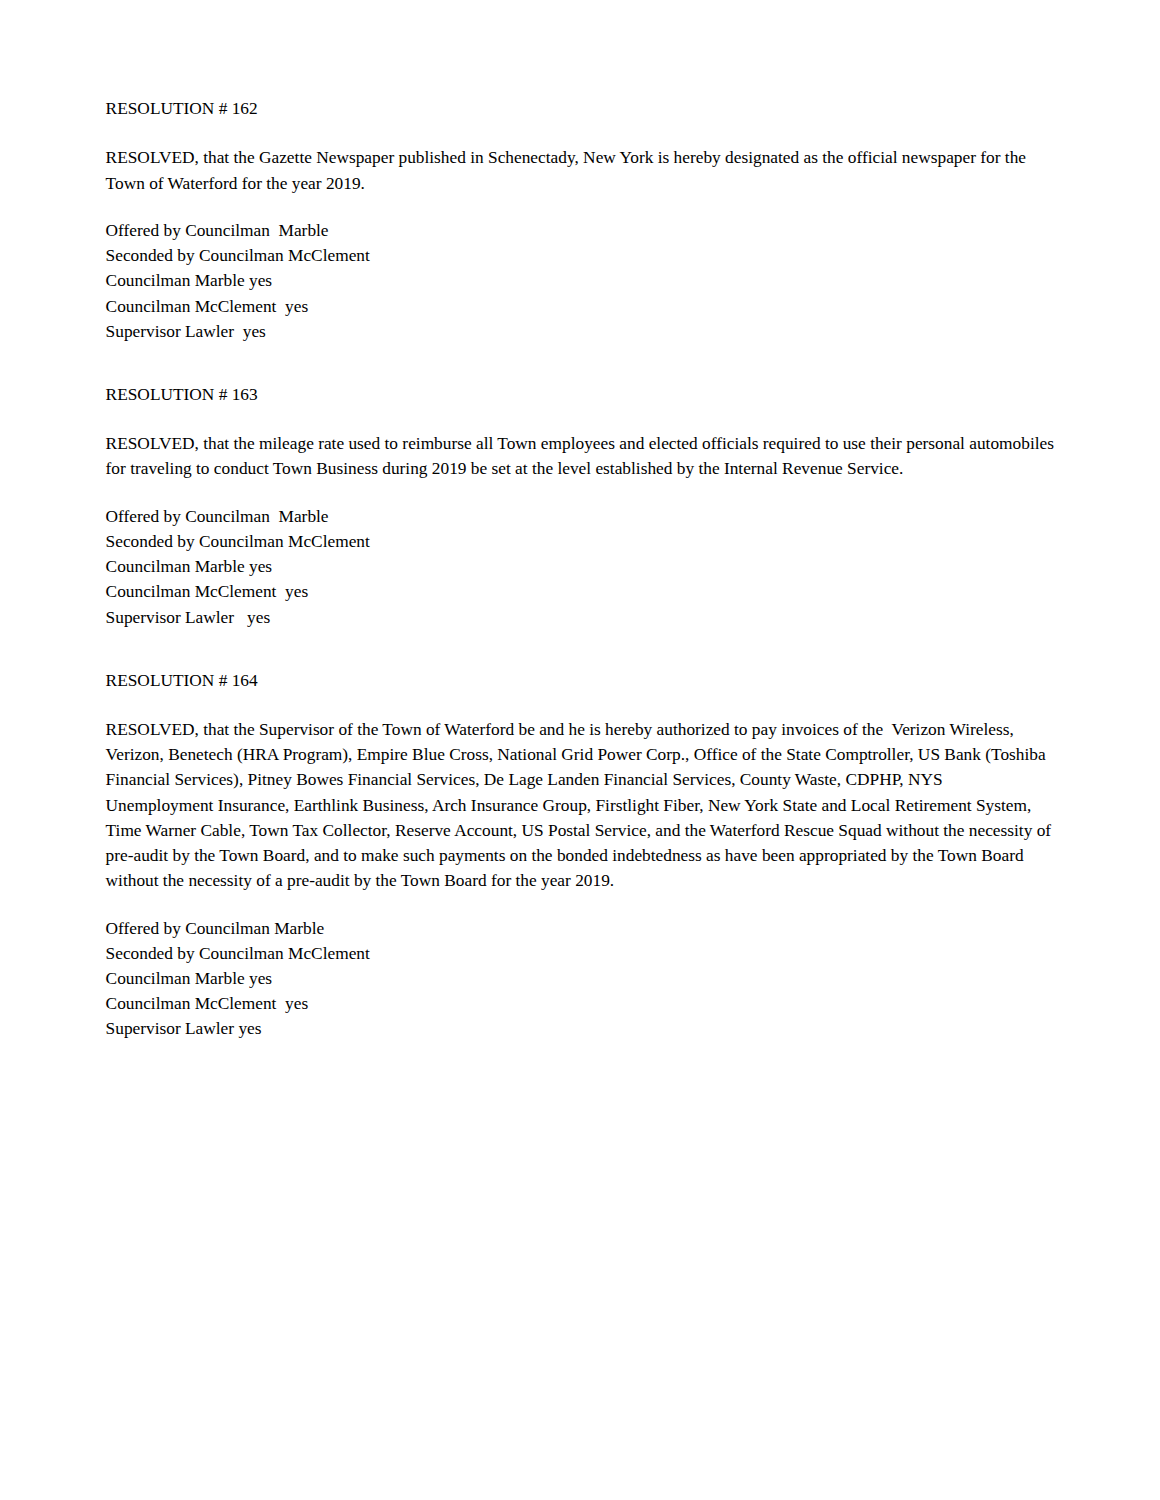RESOLUTION # 162
RESOLVED, that the Gazette Newspaper published in Schenectady, New York is hereby designated as the official newspaper for the Town of Waterford for the year 2019.
Offered by Councilman Marble Seconded by Councilman McClement Councilman Marble yes Councilman McClement yes Supervisor Lawler yes
RESOLUTION # 163
RESOLVED, that the mileage rate used to reimburse all Town employees and elected officials required to use their personal automobiles for traveling to conduct Town Business during 2019 be set at the level established by the Internal Revenue Service.
Offered by Councilman Marble Seconded by Councilman McClement Councilman Marble yes Councilman McClement yes Supervisor Lawler yes
RESOLUTION # 164
RESOLVED, that the Supervisor of the Town of Waterford be and he is hereby authorized to pay invoices of the Verizon Wireless, Verizon, Benetech (HRA Program), Empire Blue Cross, National Grid Power Corp., Office of the State Comptroller, US Bank (Toshiba Financial Services), Pitney Bowes Financial Services, De Lage Landen Financial Services, County Waste, CDPHP, NYS Unemployment Insurance, Earthlink Business, Arch Insurance Group, Firstlight Fiber, New York State and Local Retirement System, Time Warner Cable, Town Tax Collector, Reserve Account, US Postal Service, and the Waterford Rescue Squad without the necessity of pre-audit by the Town Board, and to make such payments on the bonded indebtedness as have been appropriated by the Town Board without the necessity of a pre-audit by the Town Board for the year 2019.
Offered by Councilman Marble Seconded by Councilman McClement Councilman Marble yes Councilman McClement yes Supervisor Lawler yes